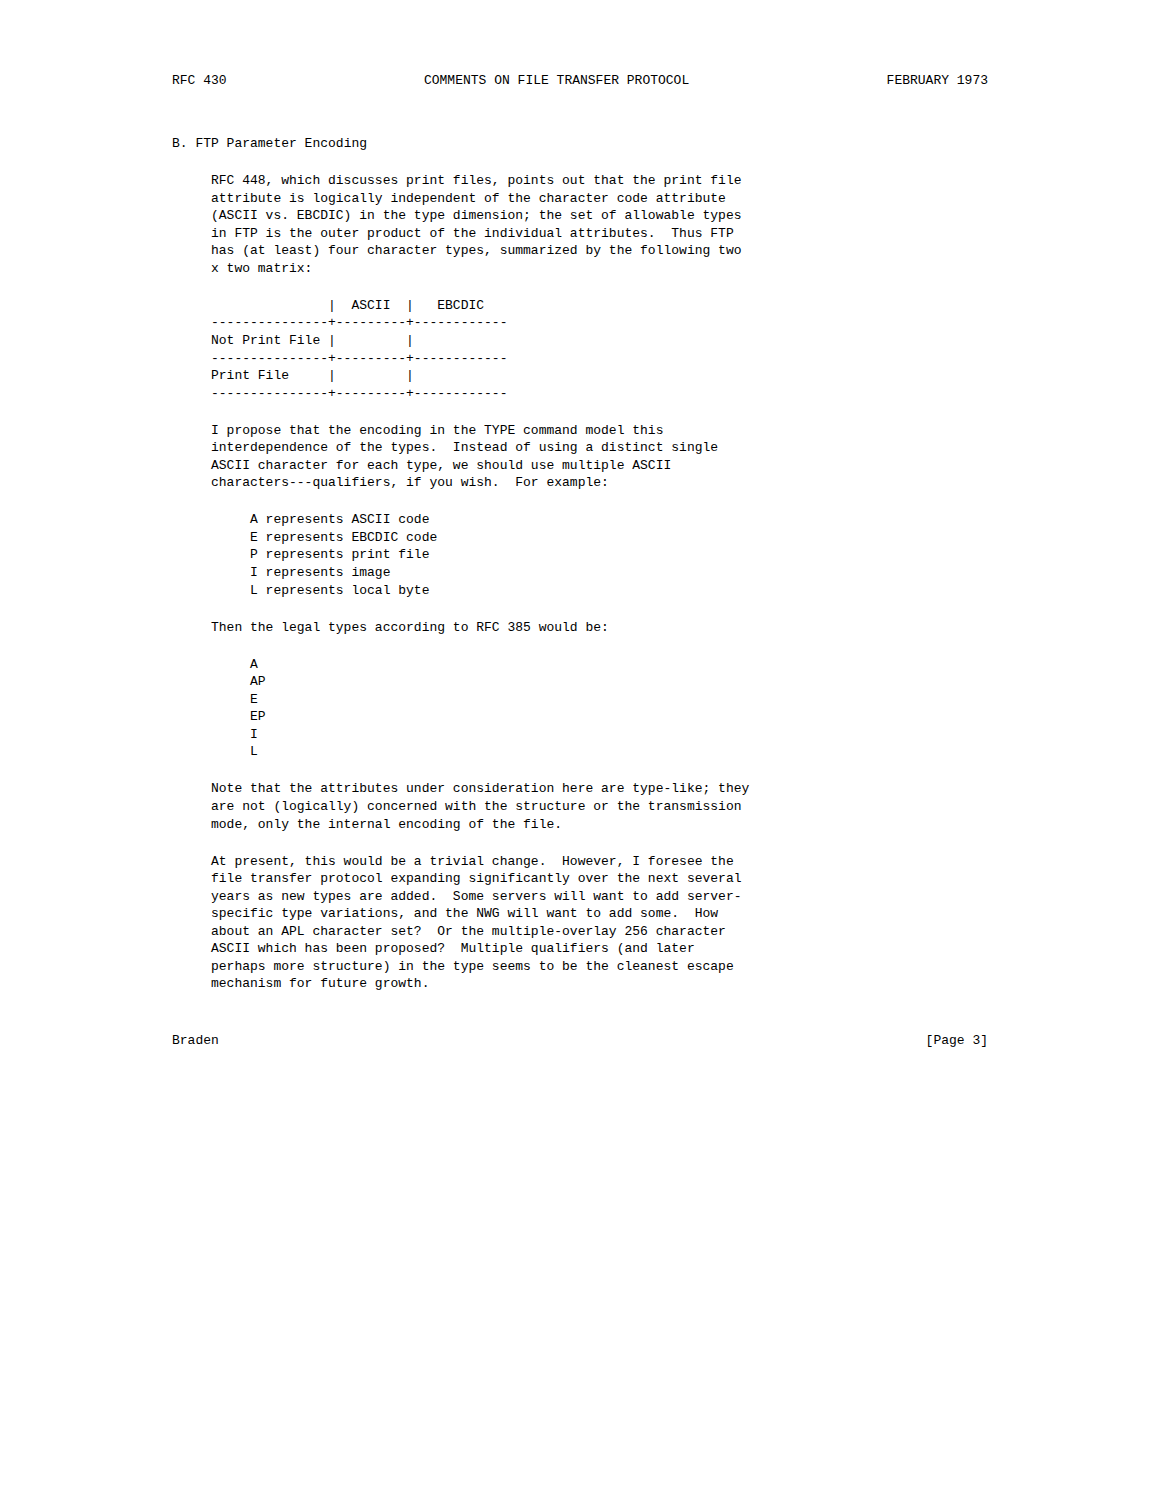RFC 430 COMMENTS ON FILE TRANSFER PROTOCOL FEBRUARY 1973
B. FTP Parameter Encoding
RFC 448, which discusses print files, points out that the print file
attribute is logically independent of the character code attribute
(ASCII vs. EBCDIC) in the type dimension; the set of allowable types
in FTP is the outer product of the individual attributes.  Thus FTP
has (at least) four character types, summarized by the following two
x two matrix:
               |  ASCII  |   EBCDIC
---------------+---------+------------
Not Print File |         |
---------------+---------+------------
Print File     |         |
---------------+---------+------------
I propose that the encoding in the TYPE command model this
interdependence of the types.  Instead of using a distinct single
ASCII character for each type, we should use multiple ASCII
characters---qualifiers, if you wish.  For example:
     A represents ASCII code
     E represents EBCDIC code
     P represents print file
     I represents image
     L represents local byte
Then the legal types according to RFC 385 would be:
     A
     AP
     E
     EP
     I
     L
Note that the attributes under consideration here are type-like; they
are not (logically) concerned with the structure or the transmission
mode, only the internal encoding of the file.
At present, this would be a trivial change.  However, I foresee the
file transfer protocol expanding significantly over the next several
years as new types are added.  Some servers will want to add server-
specific type variations, and the NWG will want to add some.  How
about an APL character set?  Or the multiple-overlay 256 character
ASCII which has been proposed?  Multiple qualifiers (and later
perhaps more structure) in the type seems to be the cleanest escape
mechanism for future growth.
Braden [Page 3]